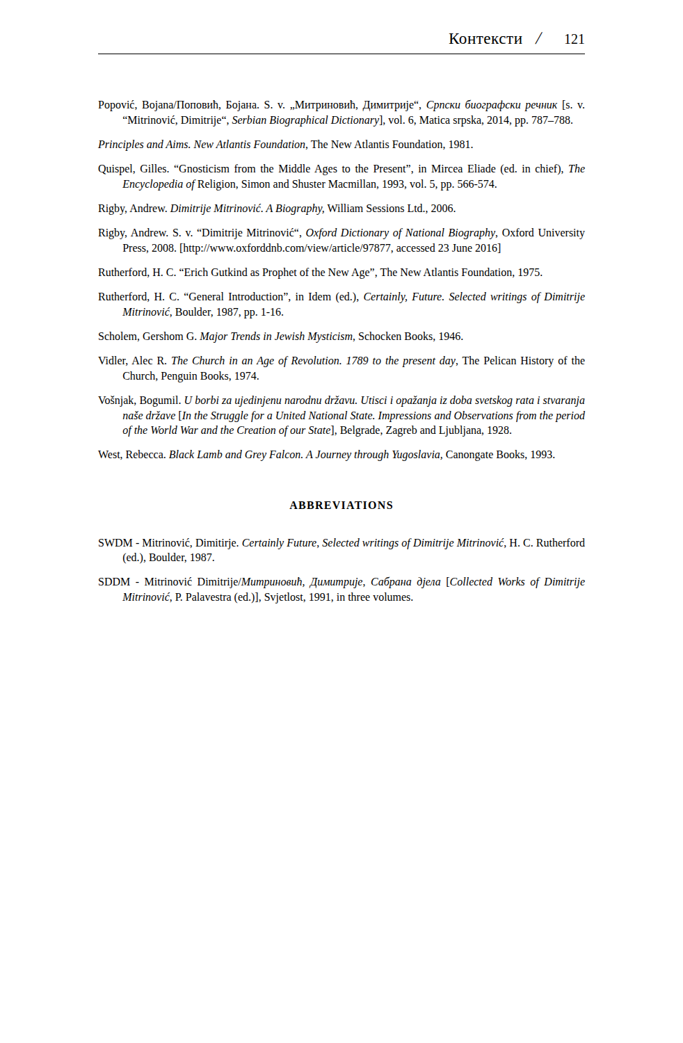Контексти / 121
Popović, Bojana/Поповић, Бојана. S. v. „Митриновић, Димитрије“, Српски биографски речник [s. v. “Mitrinović, Dimitrije“, Serbian Biographical Dictionary], vol. 6, Matica srpska, 2014, pp. 787–788.
Principles and Aims. New Atlantis Foundation, The New Atlantis Foundation, 1981.
Quispel, Gilles. “Gnosticism from the Middle Ages to the Present”, in Mircea Eliade (ed. in chief), The Encyclopedia of Religion, Simon and Shuster Macmillan, 1993, vol. 5, pp. 566-574.
Rigby, Andrew. Dimitrije Mitrinović. A Biography, William Sessions Ltd., 2006.
Rigby, Andrew. S. v. “Dimitrije Mitrinović“, Oxford Dictionary of National Biography, Oxford University Press, 2008. [http://www.oxforddnb.com/view/article/97877, accessed 23 June 2016]
Rutherford, H. C. “Erich Gutkind as Prophet of the New Age”, The New Atlantis Foundation, 1975.
Rutherford, H. C. “General Introduction”, in Idem (ed.), Certainly, Future. Selected writings of Dimitrije Mitrinović, Boulder, 1987, pp. 1-16.
Scholem, Gershom G. Major Trends in Jewish Mysticism, Schocken Books, 1946.
Vidler, Alec R. The Church in an Age of Revolution. 1789 to the present day, The Pelican History of the Church, Penguin Books, 1974.
Vošnjak, Bogumil. U borbi za ujedinjenu narodnu državu. Utisci i opažanja iz doba svetskog rata i stvaranja naše države [In the Struggle for a United National State. Impressions and Observations from the period of the World War and the Creation of our State], Belgrade, Zagreb and Ljubljana, 1928.
West, Rebecca. Black Lamb and Grey Falcon. A Journey through Yugoslavia, Canongate Books, 1993.
ABBREVIATIONS
SWDM - Mitrinović, Dimitirje. Certainly Future, Selected writings of Dimitrije Mitrinović, H. C. Rutherford (ed.), Boulder, 1987.
SDDM - Mitrinović Dimitrije/Митриновић, Димитрије, Сабрана дјела [Collected Works of Dimitrije Mitrinović, P. Palavestra (ed.)], Svjetlost, 1991, in three volumes.